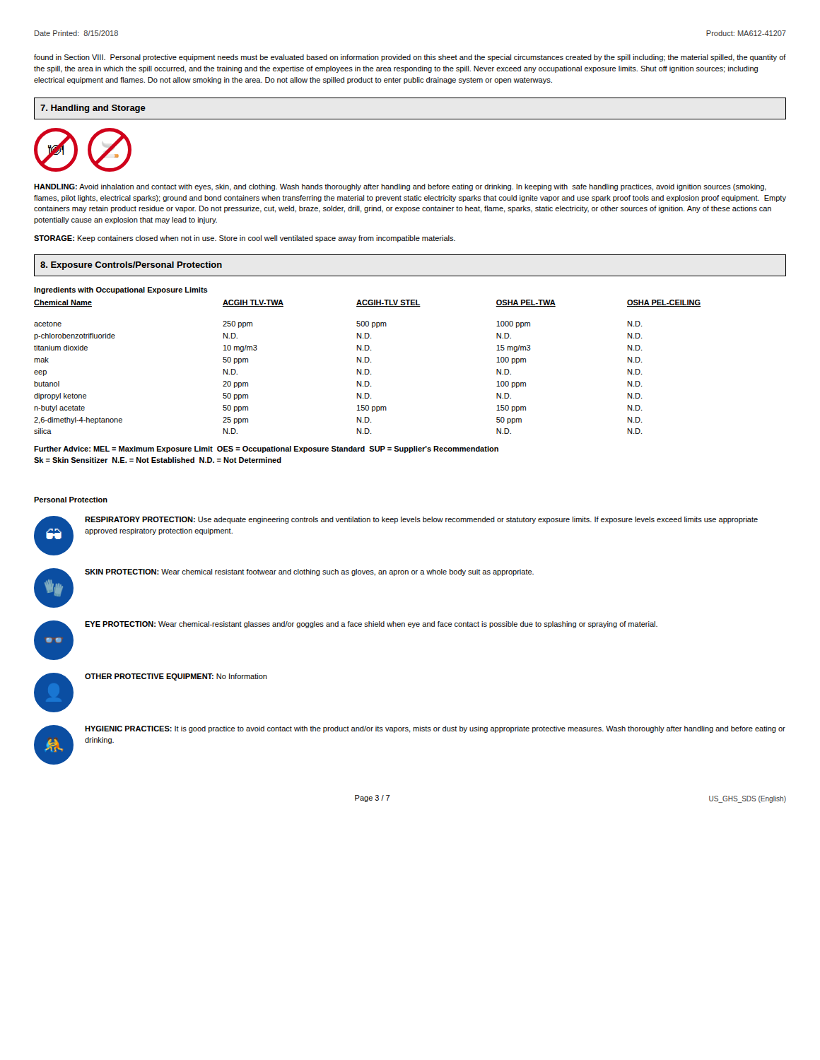Date Printed: 8/15/2018
Product: MA612-41207
found in Section VIII. Personal protective equipment needs must be evaluated based on information provided on this sheet and the special circumstances created by the spill including; the material spilled, the quantity of the spill, the area in which the spill occurred, and the training and the expertise of employees in the area responding to the spill. Never exceed any occupational exposure limits. Shut off ignition sources; including electrical equipment and flames. Do not allow smoking in the area. Do not allow the spilled product to enter public drainage system or open waterways.
7. Handling and Storage
🍽
🚬
HANDLING: Avoid inhalation and contact with eyes, skin, and clothing. Wash hands thoroughly after handling and before eating or drinking. In keeping with safe handling practices, avoid ignition sources (smoking, flames, pilot lights, electrical sparks); ground and bond containers when transferring the material to prevent static electricity sparks that could ignite vapor and use spark proof tools and explosion proof equipment. Empty containers may retain product residue or vapor. Do not pressurize, cut, weld, braze, solder, drill, grind, or expose container to heat, flame, sparks, static electricity, or other sources of ignition. Any of these actions can potentially cause an explosion that may lead to injury.
STORAGE: Keep containers closed when not in use. Store in cool well ventilated space away from incompatible materials.
8. Exposure Controls/Personal Protection
Ingredients with Occupational Exposure Limits
| Chemical Name | ACGIH TLV-TWA | ACGIH-TLV STEL | OSHA PEL-TWA | OSHA PEL-CEILING |
| --- | --- | --- | --- | --- |
| acetone | 250 ppm | 500 ppm | 1000 ppm | N.D. |
| p-chlorobenzotrifluoride | N.D. | N.D. | N.D. | N.D. |
| titanium dioxide | 10 mg/m3 | N.D. | 15 mg/m3 | N.D. |
| mak | 50 ppm | N.D. | 100 ppm | N.D. |
| eep | N.D. | N.D. | N.D. | N.D. |
| butanol | 20 ppm | N.D. | 100 ppm | N.D. |
| dipropyl ketone | 50 ppm | N.D. | N.D. | N.D. |
| n-butyl acetate | 50 ppm | 150 ppm | 150 ppm | N.D. |
| 2,6-dimethyl-4-heptanone | 25 ppm | N.D. | 50 ppm | N.D. |
| silica | N.D. | N.D. | N.D. | N.D. |
Further Advice: MEL = Maximum Exposure Limit OES = Occupational Exposure Standard SUP = Supplier's Recommendation
Sk = Skin Sensitizer N.E. = Not Established N.D. = Not Determined
Personal Protection
🕶
RESPIRATORY PROTECTION: Use adequate engineering controls and ventilation to keep levels below recommended or statutory exposure limits. If exposure levels exceed limits use appropriate approved respiratory protection equipment.
🧤
SKIN PROTECTION: Wear chemical resistant footwear and clothing such as gloves, an apron or a whole body suit as appropriate.
👓
EYE PROTECTION: Wear chemical-resistant glasses and/or goggles and a face shield when eye and face contact is possible due to splashing or spraying of material.
👤
OTHER PROTECTIVE EQUIPMENT: No Information
🤼
HYGIENIC PRACTICES: It is good practice to avoid contact with the product and/or its vapors, mists or dust by using appropriate protective measures. Wash thoroughly after handling and before eating or drinking.
Page 3 / 7
US_GHS_SDS (English)